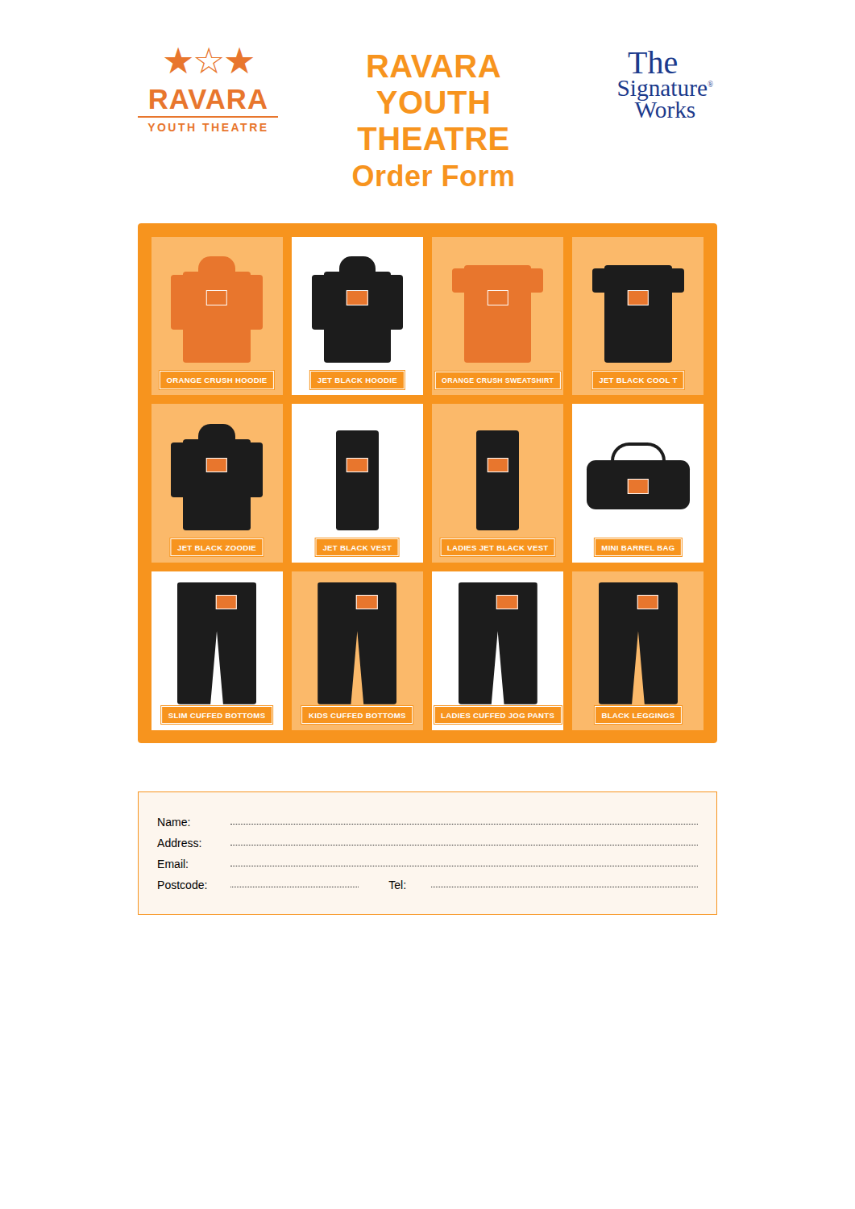★☆★
RAVARA
YOUTH THEATRE
RAVARA
YOUTH THEATRE
Order Form
The Signature® Works
ORANGE CRUSH HOODIE
JET BLACK HOODIE
ORANGE CRUSH SWEATSHIRT
JET BLACK COOL T
JET BLACK ZOODIE
JET BLACK VEST
LADIES JET BLACK VEST
MINI BARREL BAG
SLIM CUFFED BOTTOMS
KIDS CUFFED BOTTOMS
LADIES CUFFED JOG PANTS
BLACK LEGGINGS
Name:
Address:
Email:
Postcode: Tel: